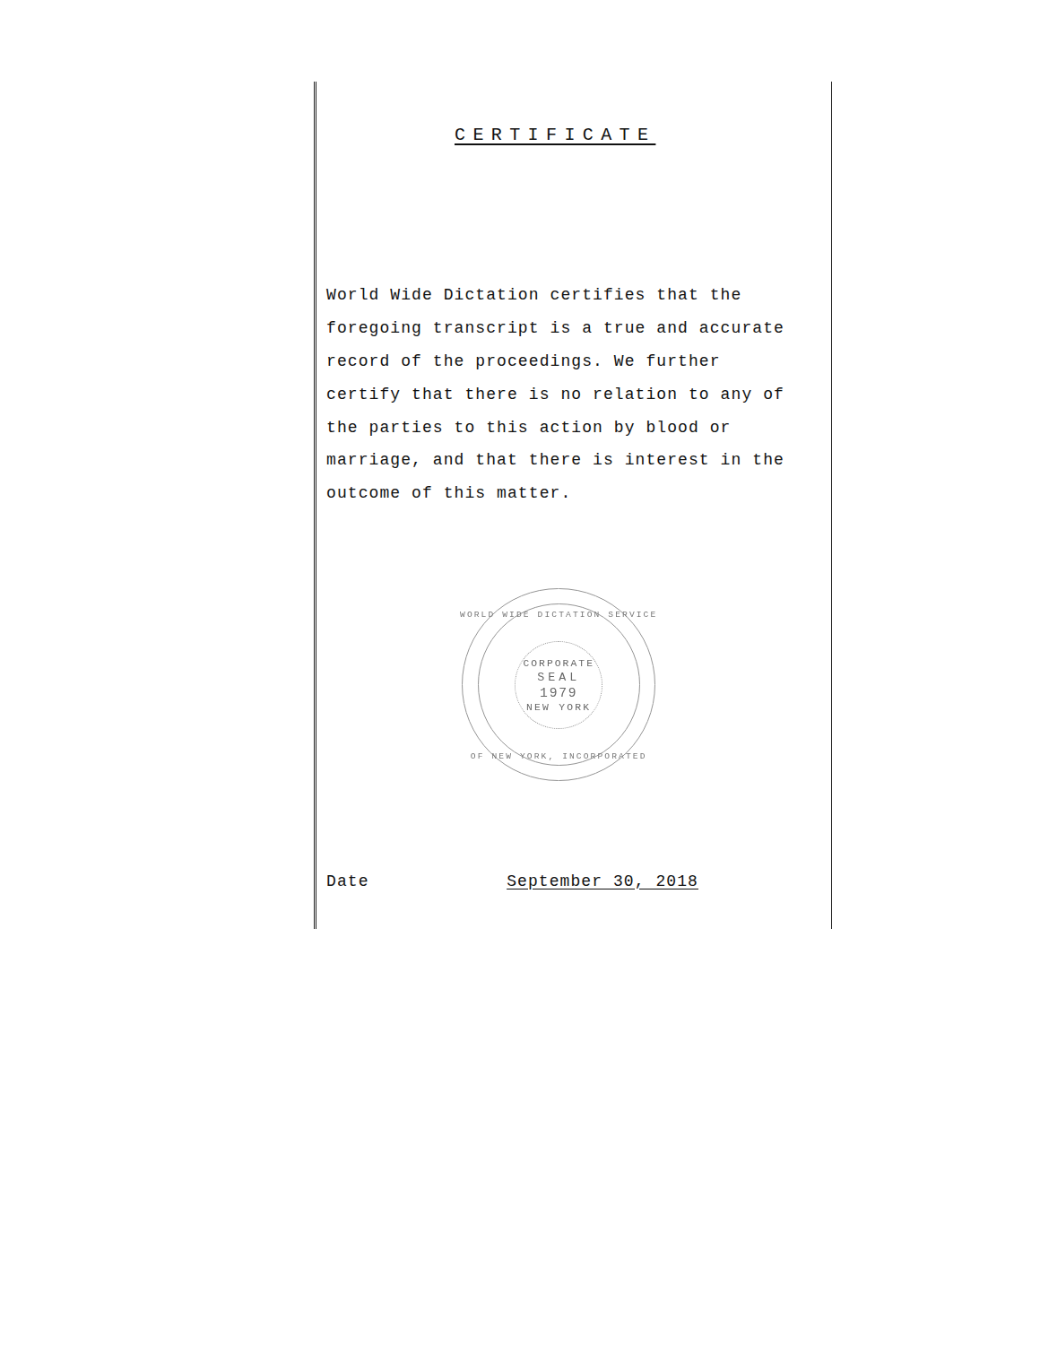CERTIFICATE
World Wide Dictation certifies that the foregoing transcript is a true and accurate record of the proceedings. We further certify that there is no relation to any of the parties to this action by blood or marriage, and that there is interest in the outcome of this matter.
WORLD WIDE DICTATION SERVICE CORPORATE SEAL 1979 NEW YORK OF NEW YORK, INCORPORATED
Date September 30, 2018